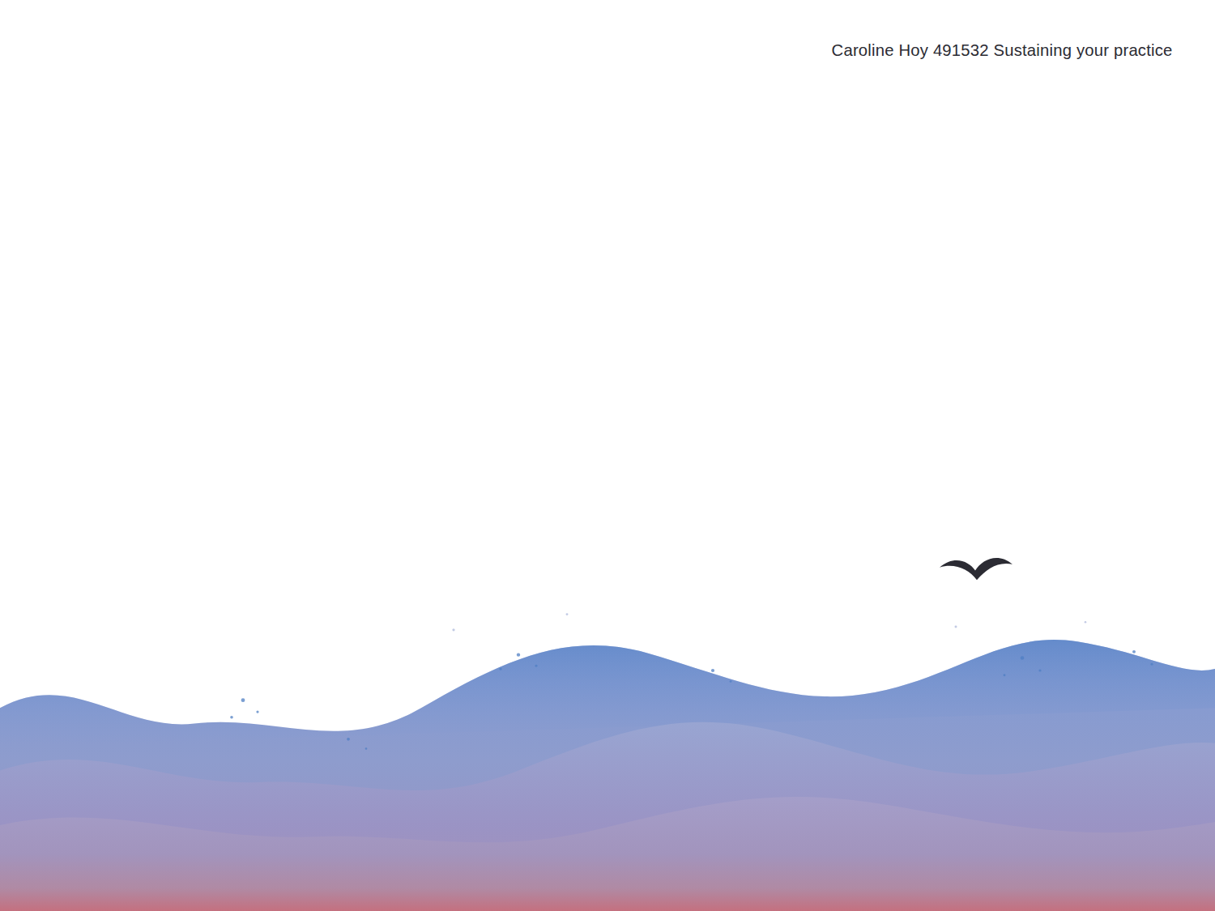Caroline Hoy 491532 Sustaining your practice